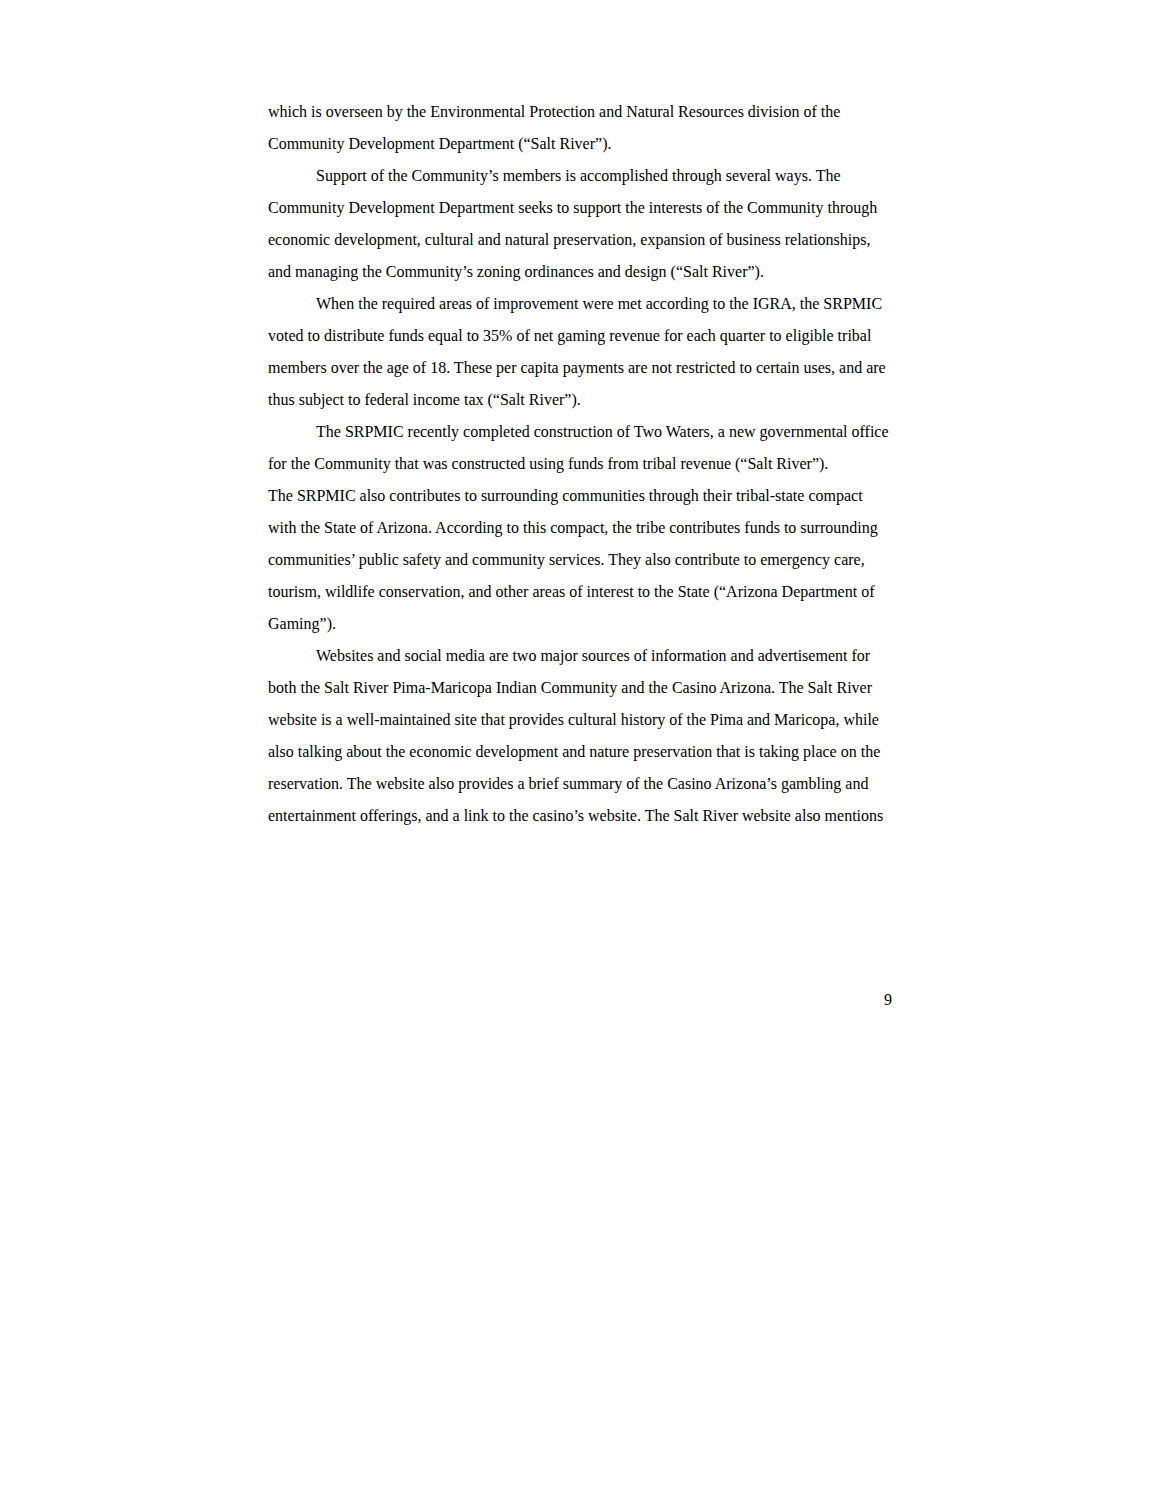which is overseen by the Environmental Protection and Natural Resources division of the Community Development Department (“Salt River”).
Support of the Community’s members is accomplished through several ways. The Community Development Department seeks to support the interests of the Community through economic development, cultural and natural preservation, expansion of business relationships, and managing the Community’s zoning ordinances and design (“Salt River”).
When the required areas of improvement were met according to the IGRA, the SRPMIC voted to distribute funds equal to 35% of net gaming revenue for each quarter to eligible tribal members over the age of 18. These per capita payments are not restricted to certain uses, and are thus subject to federal income tax (“Salt River”).
The SRPMIC recently completed construction of Two Waters, a new governmental office for the Community that was constructed using funds from tribal revenue (“Salt River”).
The SRPMIC also contributes to surrounding communities through their tribal-state compact with the State of Arizona. According to this compact, the tribe contributes funds to surrounding communities’ public safety and community services. They also contribute to emergency care, tourism, wildlife conservation, and other areas of interest to the State (“Arizona Department of Gaming”).
Websites and social media are two major sources of information and advertisement for both the Salt River Pima-Maricopa Indian Community and the Casino Arizona. The Salt River website is a well-maintained site that provides cultural history of the Pima and Maricopa, while also talking about the economic development and nature preservation that is taking place on the reservation. The website also provides a brief summary of the Casino Arizona’s gambling and entertainment offerings, and a link to the casino’s website. The Salt River website also mentions
9